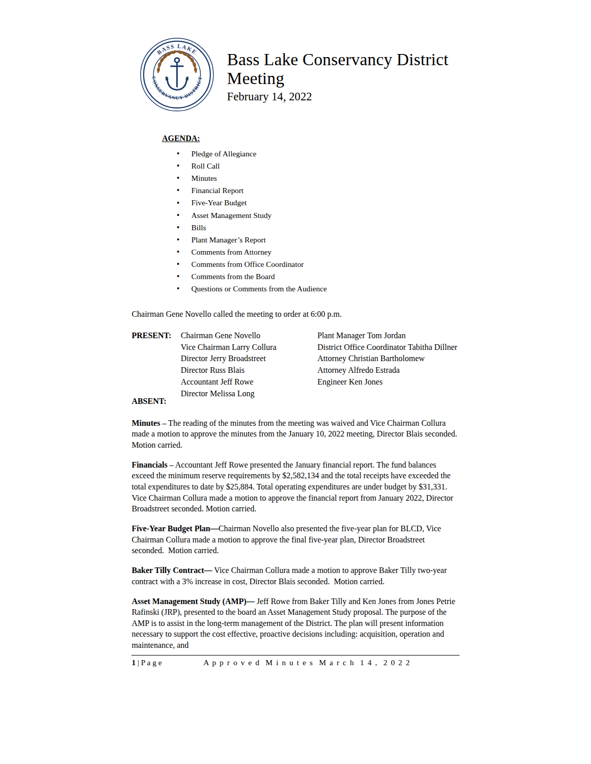BASS LAKE CONSERVANCY DISTRICT
Bass Lake Conservancy District Meeting
February 14, 2022
AGENDA:
Pledge of Allegiance
Roll Call
Minutes
Financial Report
Five-Year Budget
Asset Management Study
Bills
Plant Manager’s Report
Comments from Attorney
Comments from Office Coordinator
Comments from the Board
Questions or Comments from the Audience
Chairman Gene Novello called the meeting to order at 6:00 p.m.
| PRESENT: | Chairman Gene Novello | Plant Manager Tom Jordan |
| | Vice Chairman Larry Collura | District Office Coordinator Tabitha Dillner |
| | Director Jerry Broadstreet | Attorney Christian Bartholomew |
| | Director Russ Blais | Attorney Alfredo Estrada |
| | Accountant Jeff Rowe | Engineer Ken Jones |
| ABSENT: | Director Melissa Long | |
Minutes – The reading of the minutes from the meeting was waived and Vice Chairman Collura made a motion to approve the minutes from the January 10, 2022 meeting, Director Blais seconded. Motion carried.
Financials – Accountant Jeff Rowe presented the January financial report. The fund balances exceed the minimum reserve requirements by $2,582,134 and the total receipts have exceeded the total expenditures to date by $25,884. Total operating expenditures are under budget by $31,331. Vice Chairman Collura made a motion to approve the financial report from January 2022, Director Broadstreet seconded. Motion carried.
Five-Year Budget Plan—Chairman Novello also presented the five-year plan for BLCD, Vice Chairman Collura made a motion to approve the final five-year plan, Director Broadstreet seconded. Motion carried.
Baker Tilly Contract— Vice Chairman Collura made a motion to approve Baker Tilly two-year contract with a 3% increase in cost, Director Blais seconded. Motion carried.
Asset Management Study (AMP)— Jeff Rowe from Baker Tilly and Ken Jones from Jones Petrie Rafinski (JRP), presented to the board an Asset Management Study proposal. The purpose of the AMP is to assist in the long-term management of the District. The plan will present information necessary to support the cost effective, proactive decisions including: acquisition, operation and maintenance, and
1 | P a g e A p p r o v e d M i n u t e s M a r c h 1 4 , 2 0 2 2